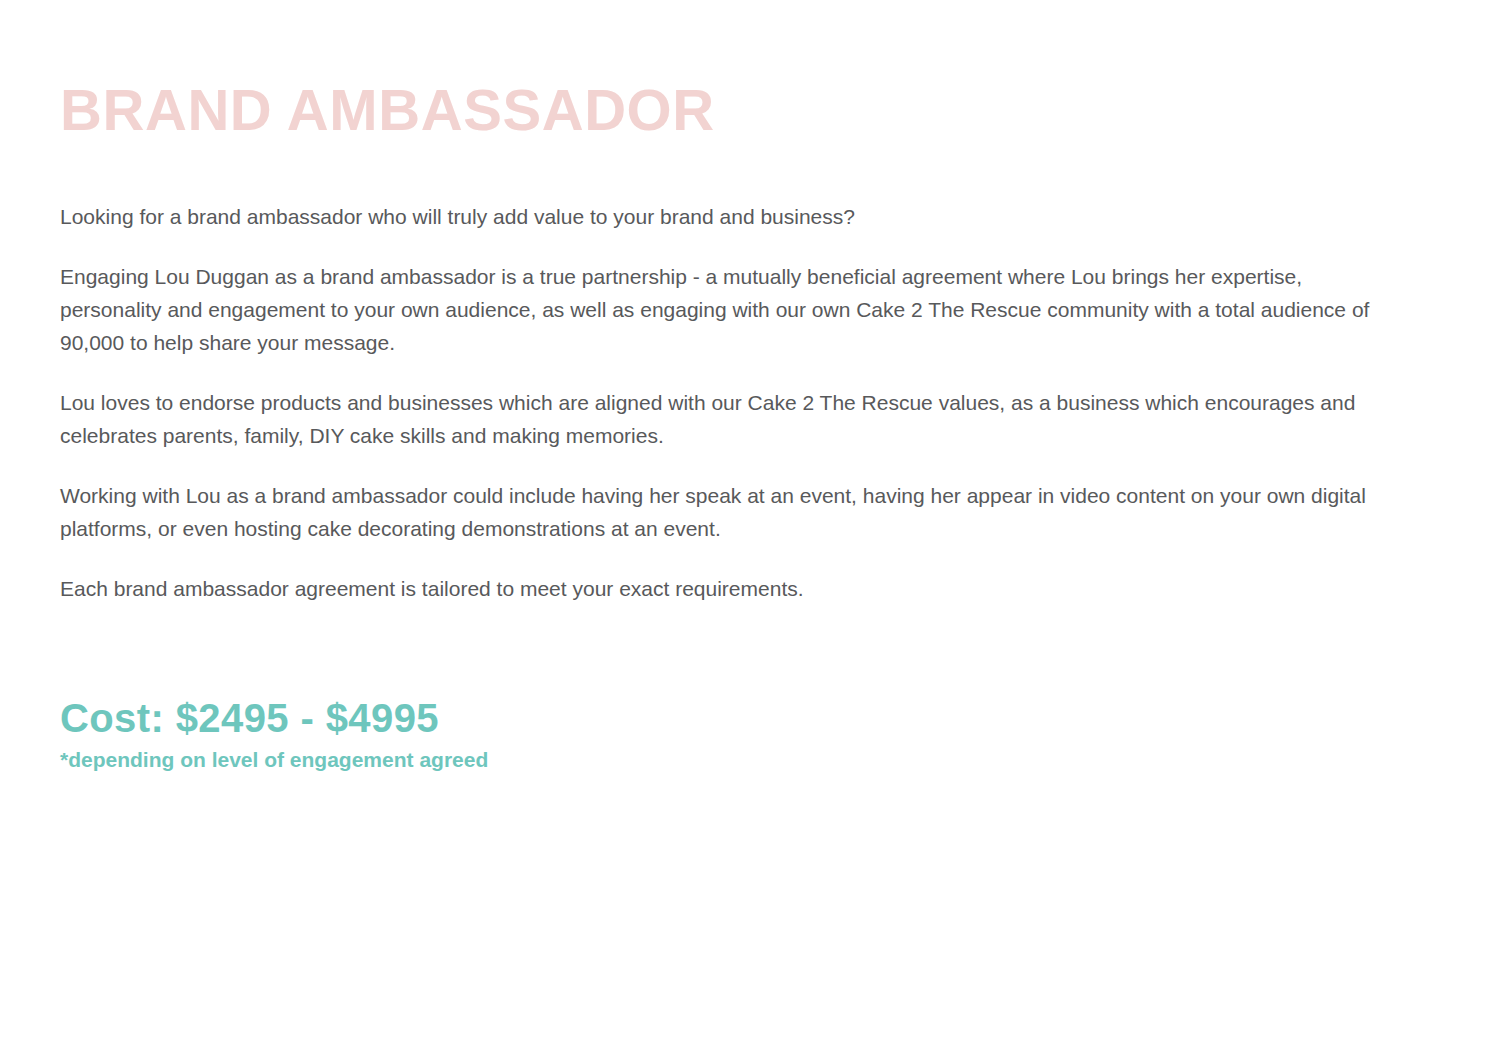Brand Ambassador
Looking for a brand ambassador who will truly add value to your brand and business?
Engaging Lou Duggan as a brand ambassador is a true partnership - a mutually beneficial agreement where Lou brings her expertise, personality and engagement to your own audience, as well as engaging with our own Cake 2 The Rescue community with a total audience of 90,000 to help share your message.
Lou loves to endorse products and businesses which are aligned with our Cake 2 The Rescue values, as a business which encourages and celebrates parents, family, DIY cake skills and making memories.
Working with Lou as a brand ambassador could include having her speak at an event, having her appear in video content on your own digital platforms, or even hosting cake decorating demonstrations at an event.
Each brand ambassador agreement is tailored to meet your exact requirements.
Cost: $2495 - $4995
*depending on level of engagement agreed